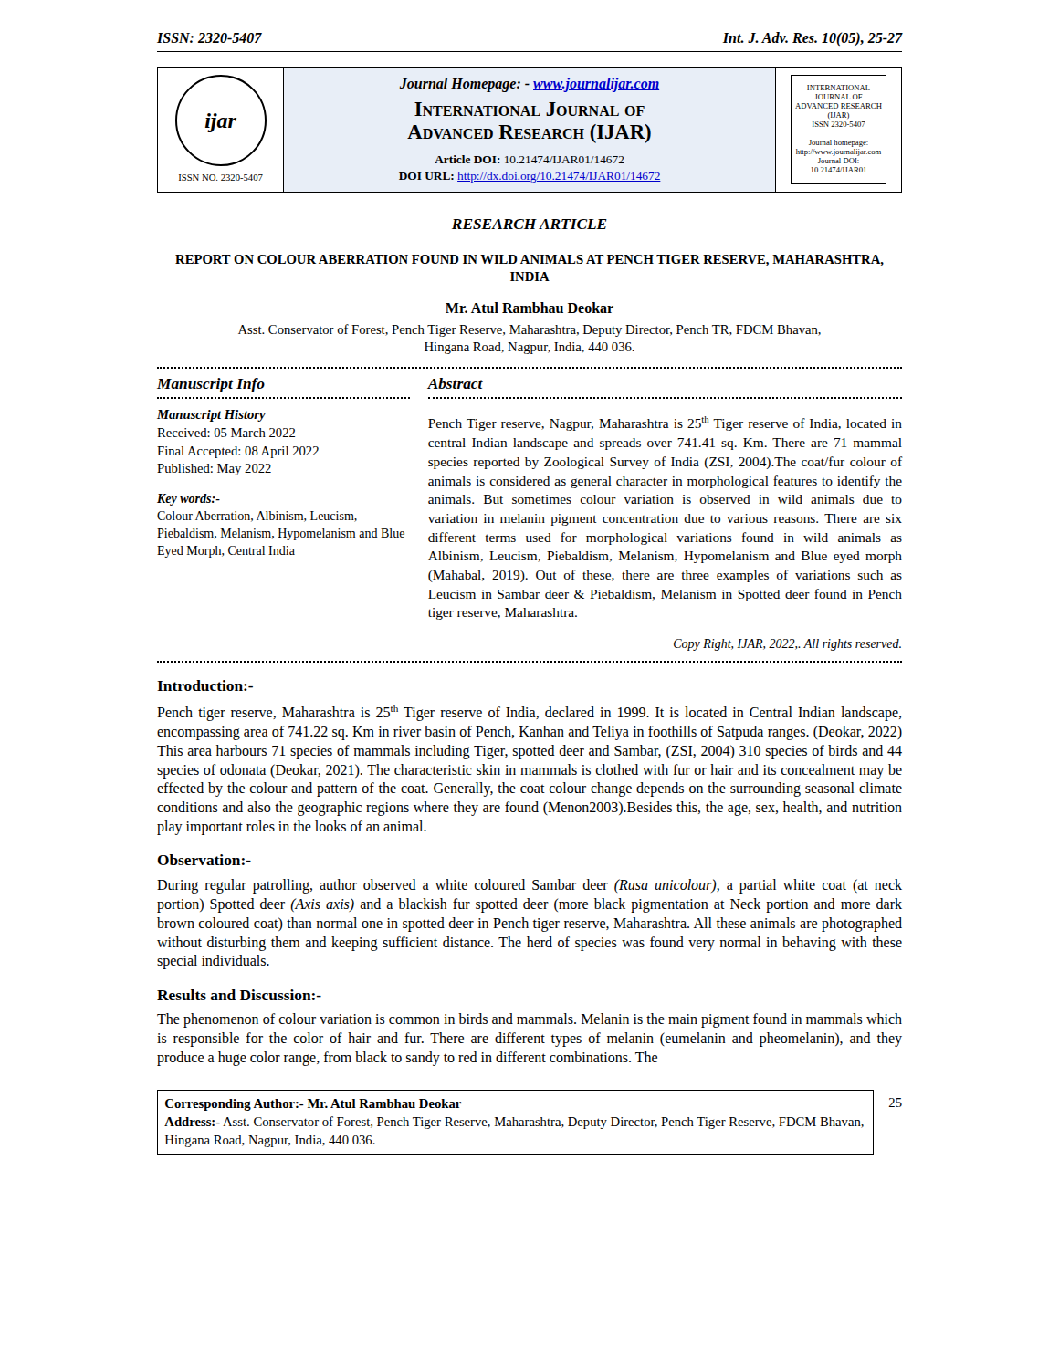ISSN: 2320-5407 Int. J. Adv. Res. 10(05), 25-27
ijar
ISSN NO. 2320-5407
Journal Homepage: - www.journalijar.com
International Journal of
Advanced Research (IJAR)
Article DOI: 10.21474/IJAR01/14672
DOI URL: http://dx.doi.org/10.21474/IJAR01/14672
INTERNATIONAL JOURNAL OF
ADVANCED RESEARCH (IJAR)
ISSN 2320-5407
Journal homepage: http://www.journalijar.com
Journal DOI: 10.21474/IJAR01
RESEARCH ARTICLE
Report on Colour Aberration Found in Wild Animals at Pench Tiger Reserve, Maharashtra, India
Mr. Atul Rambhau Deokar
Asst. Conservator of Forest, Pench Tiger Reserve, Maharashtra, Deputy Director, Pench TR, FDCM Bhavan,
Hingana Road, Nagpur, India, 440 036.
Manuscript Info
Manuscript History
Received: 05 March 2022
Final Accepted: 08 April 2022
Published: May 2022
Key words:-
Colour Aberration, Albinism, Leucism, Piebaldism, Melanism, Hypomelanism and Blue Eyed Morph, Central India
Abstract
Pench Tiger reserve, Nagpur, Maharashtra is 25th Tiger reserve of India, located in central Indian landscape and spreads over 741.41 sq. Km. There are 71 mammal species reported by Zoological Survey of India (ZSI, 2004).The coat/fur colour of animals is considered as general character in morphological features to identify the animals. But sometimes colour variation is observed in wild animals due to variation in melanin pigment concentration due to various reasons. There are six different terms used for morphological variations found in wild animals as Albinism, Leucism, Piebaldism, Melanism, Hypomelanism and Blue eyed morph (Mahabal, 2019). Out of these, there are three examples of variations such as Leucism in Sambar deer & Piebaldism, Melanism in Spotted deer found in Pench tiger reserve, Maharashtra.
Copy Right, IJAR, 2022,. All rights reserved.
Introduction:-
Pench tiger reserve, Maharashtra is 25th Tiger reserve of India, declared in 1999. It is located in Central Indian landscape, encompassing area of 741.22 sq. Km in river basin of Pench, Kanhan and Teliya in foothills of Satpuda ranges. (Deokar, 2022) This area harbours 71 species of mammals including Tiger, spotted deer and Sambar, (ZSI, 2004) 310 species of birds and 44 species of odonata (Deokar, 2021). The characteristic skin in mammals is clothed with fur or hair and its concealment may be effected by the colour and pattern of the coat. Generally, the coat colour change depends on the surrounding seasonal climate conditions and also the geographic regions where they are found (Menon2003).Besides this, the age, sex, health, and nutrition play important roles in the looks of an animal.
Observation:-
During regular patrolling, author observed a white coloured Sambar deer (Rusa unicolour), a partial white coat (at neck portion) Spotted deer (Axis axis) and a blackish fur spotted deer (more black pigmentation at Neck portion and more dark brown coloured coat) than normal one in spotted deer in Pench tiger reserve, Maharashtra. All these animals are photographed without disturbing them and keeping sufficient distance. The herd of species was found very normal in behaving with these special individuals.
Results and Discussion:-
The phenomenon of colour variation is common in birds and mammals. Melanin is the main pigment found in mammals which is responsible for the color of hair and fur. There are different types of melanin (eumelanin and pheomelanin), and they produce a huge color range, from black to sandy to red in different combinations. The
Corresponding Author:- Mr. Atul Rambhau Deokar
Address:- Asst. Conservator of Forest, Pench Tiger Reserve, Maharashtra, Deputy Director, Pench Tiger Reserve, FDCM Bhavan, Hingana Road, Nagpur, India, 440 036.
25